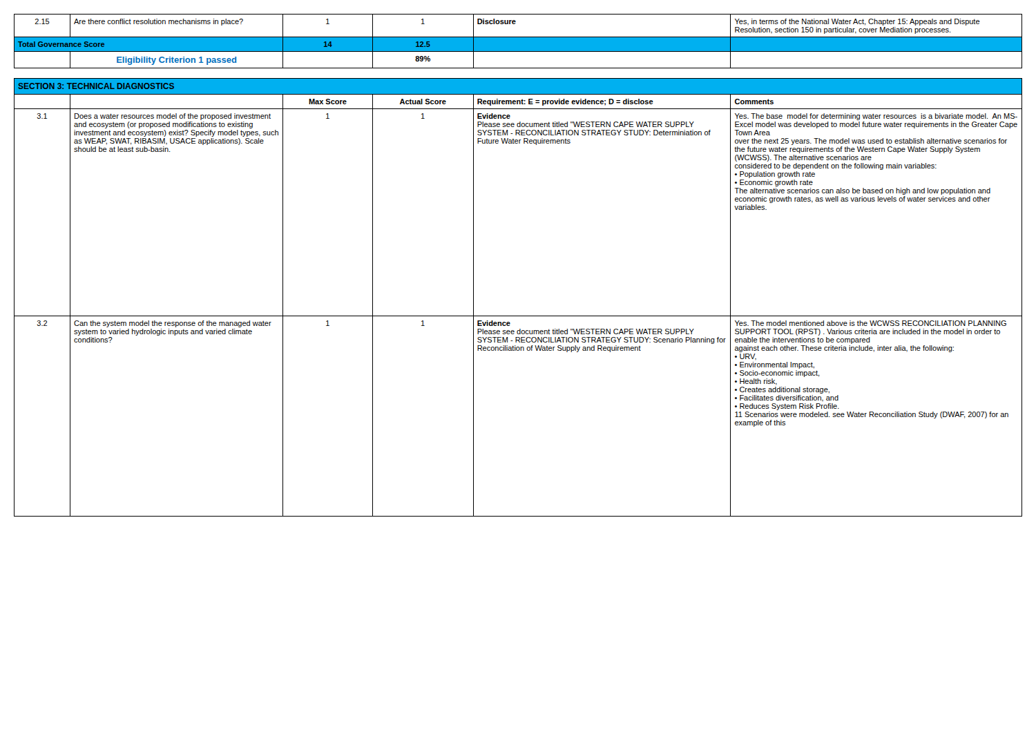| 2.15 | Are there conflict resolution mechanisms in place? | 1 | 1 | Disclosure | Yes, in terms of the National Water Act, Chapter 15: Appeals and Dispute Resolution, section 150 in particular, cover Mediation processes. |
| Total Governance Score | 14 | 12.5 | | |
| | Eligibility Criterion 1 passed | | 89% | | |
| SECTION 3: TECHNICAL DIAGNOSTICS |
| | | Max Score | Actual Score | Requirement: E = provide evidence; D = disclose | Comments |
| 3.1 | Does a water resources model of the proposed investment and ecosystem (or proposed modifications to existing investment and ecosystem) exist? Specify model types, such as WEAP, SWAT, RIBASIM, USACE applications). Scale should be at least sub-basin. | 1 | 1 | Evidence Please see document titled "WESTERN CAPE WATER SUPPLY SYSTEM - RECONCILIATION STRATEGY STUDY: Determiniation of Future Water Requirements | Yes. The base model for determining water resources is a bivariate model. An MS-Excel model was developed to model future water requirements in the Greater Cape Town Area over the next 25 years. The model was used to establish alternative scenarios for the future water requirements of the Western Cape Water Supply System (WCWSS). The alternative scenarios are considered to be dependent on the following main variables: • Population growth rate • Economic growth rate The alternative scenarios can also be based on high and low population and economic growth rates, as well as various levels of water services and other variables. |
| 3.2 | Can the system model the response of the managed water system to varied hydrologic inputs and varied climate conditions? | 1 | 1 | Evidence Please see document titled "WESTERN CAPE WATER SUPPLY SYSTEM - RECONCILIATION STRATEGY STUDY: Scenario Planning for Reconciliation of Water Supply and Requirement | Yes. The model mentioned above is the WCWSS RECONCILIATION PLANNING SUPPORT TOOL (RPST) . Various criteria are included in the model in order to enable the interventions to be compared against each other. These criteria include, inter alia, the following: • URV, • Environmental Impact, • Socio-economic impact, • Health risk, • Creates additional storage, • Facilitates diversification, and • Reduces System Risk Profile. 11 Scenarios were modeled. see Water Reconciliation Study (DWAF, 2007) for an example of this |